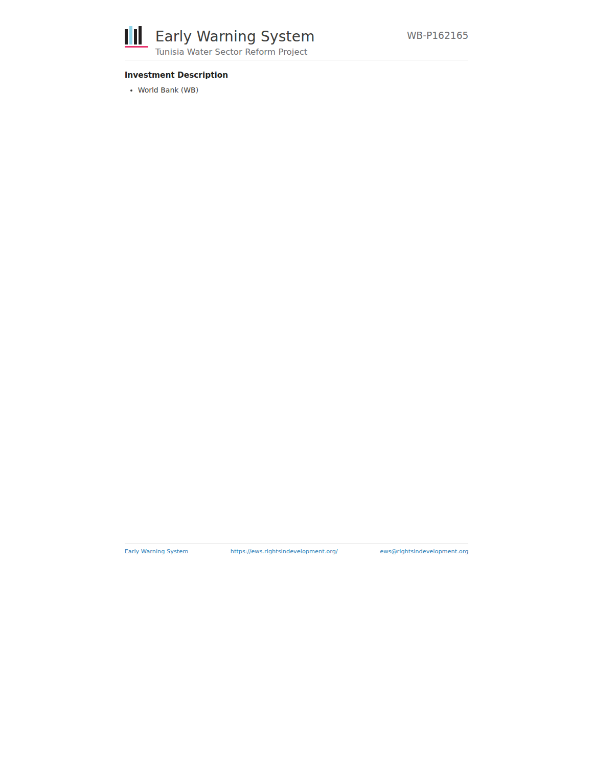Early Warning System
Tunisia Water Sector Reform Project
WB-P162165
Investment Description
World Bank (WB)
Early Warning System
https://ews.rightsindevelopment.org/
ews@rightsindevelopment.org